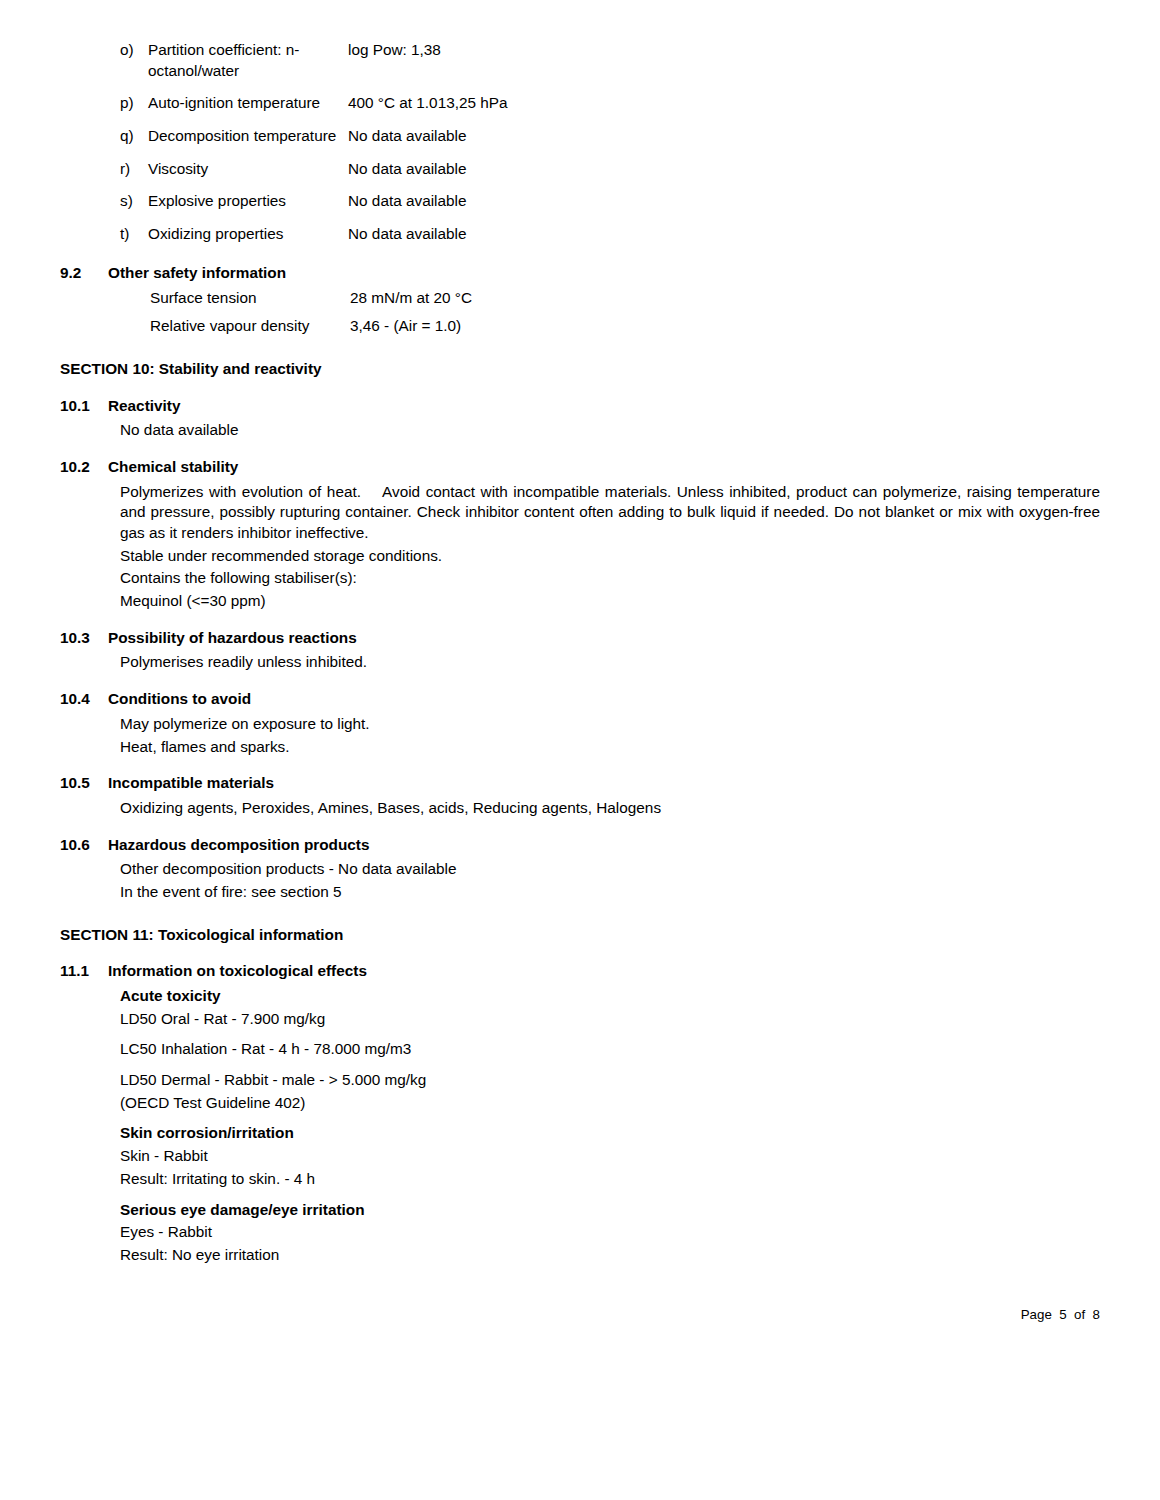o)
Partition coefficient: n-octanol/water
log Pow: 1,38
p)
Auto-ignition temperature
400 °C at 1.013,25 hPa
q)
Decomposition temperature
No data available
r)
Viscosity
No data available
s)
Explosive properties
No data available
t)
Oxidizing properties
No data available
9.2 Other safety information
Surface tension
28 mN/m at 20 °C
Relative vapour density
3,46 - (Air = 1.0)
SECTION 10: Stability and reactivity
10.1 Reactivity
No data available
10.2 Chemical stability
Polymerizes with evolution of heat. Avoid contact with incompatible materials. Unless inhibited, product can polymerize, raising temperature and pressure, possibly rupturing container. Check inhibitor content often adding to bulk liquid if needed. Do not blanket or mix with oxygen-free gas as it renders inhibitor ineffective.
Stable under recommended storage conditions.
Contains the following stabiliser(s):
Mequinol (<=30 ppm)
10.3 Possibility of hazardous reactions
Polymerises readily unless inhibited.
10.4 Conditions to avoid
May polymerize on exposure to light.
Heat, flames and sparks.
10.5 Incompatible materials
Oxidizing agents, Peroxides, Amines, Bases, acids, Reducing agents, Halogens
10.6 Hazardous decomposition products
Other decomposition products - No data available
In the event of fire: see section 5
SECTION 11: Toxicological information
11.1 Information on toxicological effects
Acute toxicity
LD50 Oral - Rat - 7.900 mg/kg
LC50 Inhalation - Rat - 4 h - 78.000 mg/m3
LD50 Dermal - Rabbit - male - > 5.000 mg/kg
(OECD Test Guideline 402)
Skin corrosion/irritation
Skin - Rabbit
Result: Irritating to skin. - 4 h
Serious eye damage/eye irritation
Eyes - Rabbit
Result: No eye irritation
Page 5 of 8